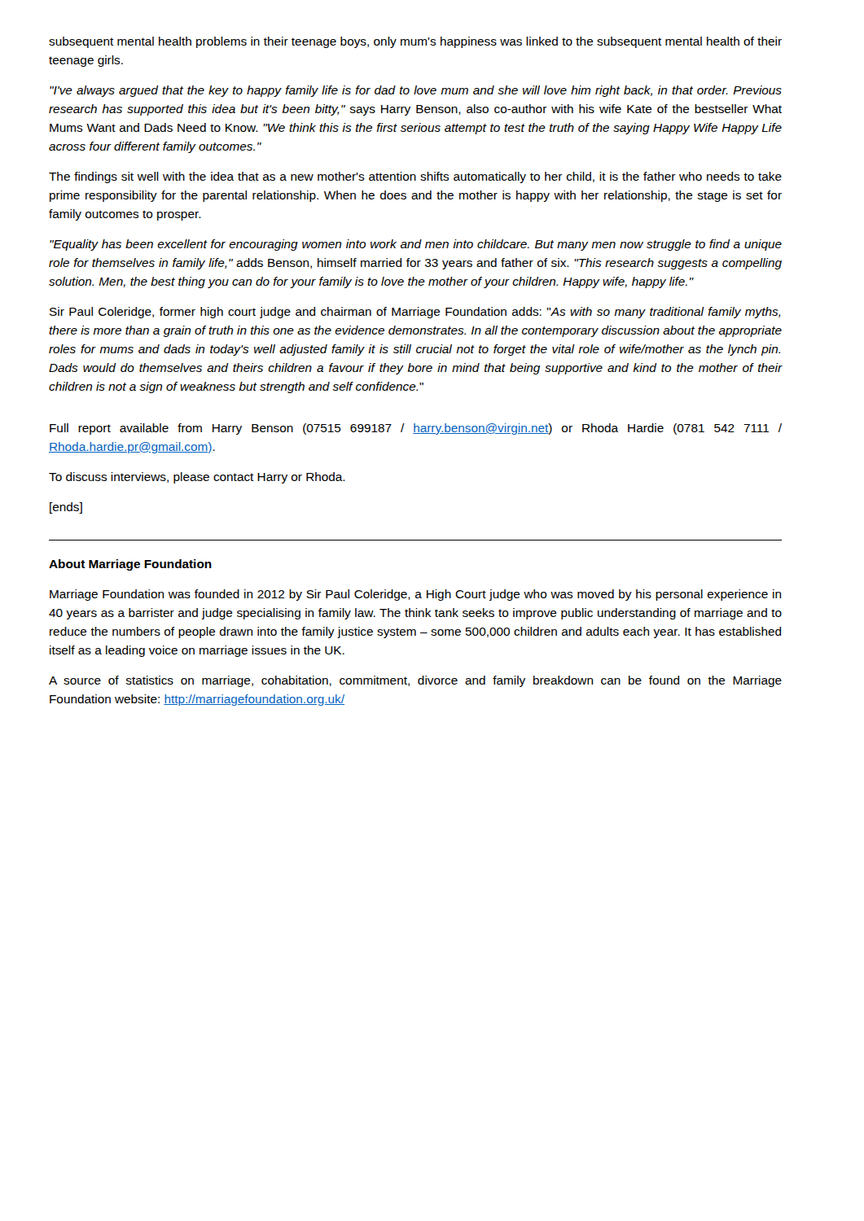subsequent mental health problems in their teenage boys, only mum's happiness was linked to the subsequent mental health of their teenage girls.
"I've always argued that the key to happy family life is for dad to love mum and she will love him right back, in that order. Previous research has supported this idea but it's been bitty," says Harry Benson, also co-author with his wife Kate of the bestseller What Mums Want and Dads Need to Know. "We think this is the first serious attempt to test the truth of the saying Happy Wife Happy Life across four different family outcomes."
The findings sit well with the idea that as a new mother's attention shifts automatically to her child, it is the father who needs to take prime responsibility for the parental relationship. When he does and the mother is happy with her relationship, the stage is set for family outcomes to prosper.
"Equality has been excellent for encouraging women into work and men into childcare. But many men now struggle to find a unique role for themselves in family life," adds Benson, himself married for 33 years and father of six. "This research suggests a compelling solution. Men, the best thing you can do for your family is to love the mother of your children. Happy wife, happy life."
Sir Paul Coleridge, former high court judge and chairman of Marriage Foundation adds: "As with so many traditional family myths, there is more than a grain of truth in this one as the evidence demonstrates. In all the contemporary discussion about the appropriate roles for mums and dads in today's well adjusted family it is still crucial not to forget the vital role of wife/mother as the lynch pin. Dads would do themselves and theirs children a favour if they bore in mind that being supportive and kind to the mother of their children is not a sign of weakness but strength and self confidence."
Full report available from Harry Benson (07515 699187 / harry.benson@virgin.net) or Rhoda Hardie (0781 542 7111 / Rhoda.hardie.pr@gmail.com).
To discuss interviews, please contact Harry or Rhoda.
[ends]
About Marriage Foundation
Marriage Foundation was founded in 2012 by Sir Paul Coleridge, a High Court judge who was moved by his personal experience in 40 years as a barrister and judge specialising in family law. The think tank seeks to improve public understanding of marriage and to reduce the numbers of people drawn into the family justice system – some 500,000 children and adults each year. It has established itself as a leading voice on marriage issues in the UK.
A source of statistics on marriage, cohabitation, commitment, divorce and family breakdown can be found on the Marriage Foundation website: http://marriagefoundation.org.uk/